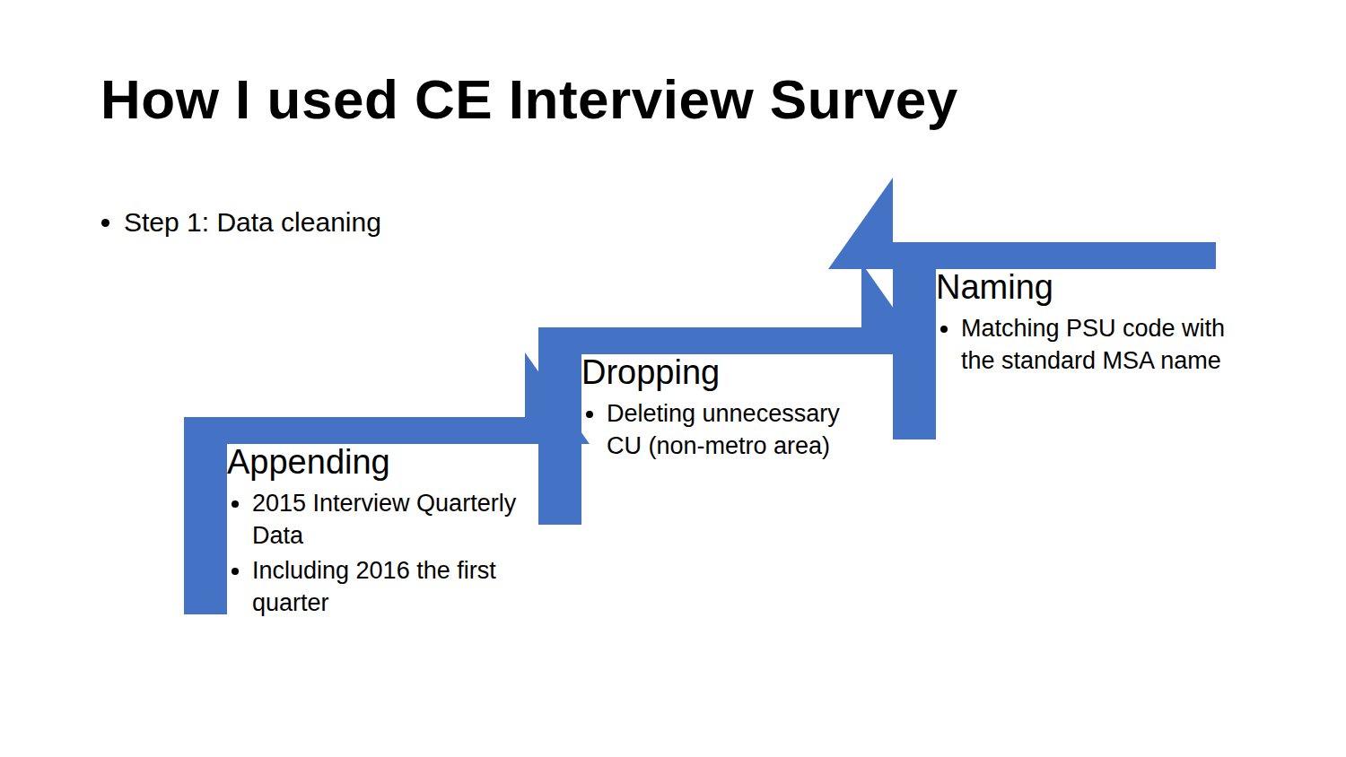How I used CE Interview Survey
Step 1: Data cleaning
Appending
2015 Interview Quarterly Data
Including 2016 the first quarter
Dropping
Deleting unnecessary CU (non-metro area)
Naming
Matching PSU code with the standard MSA name